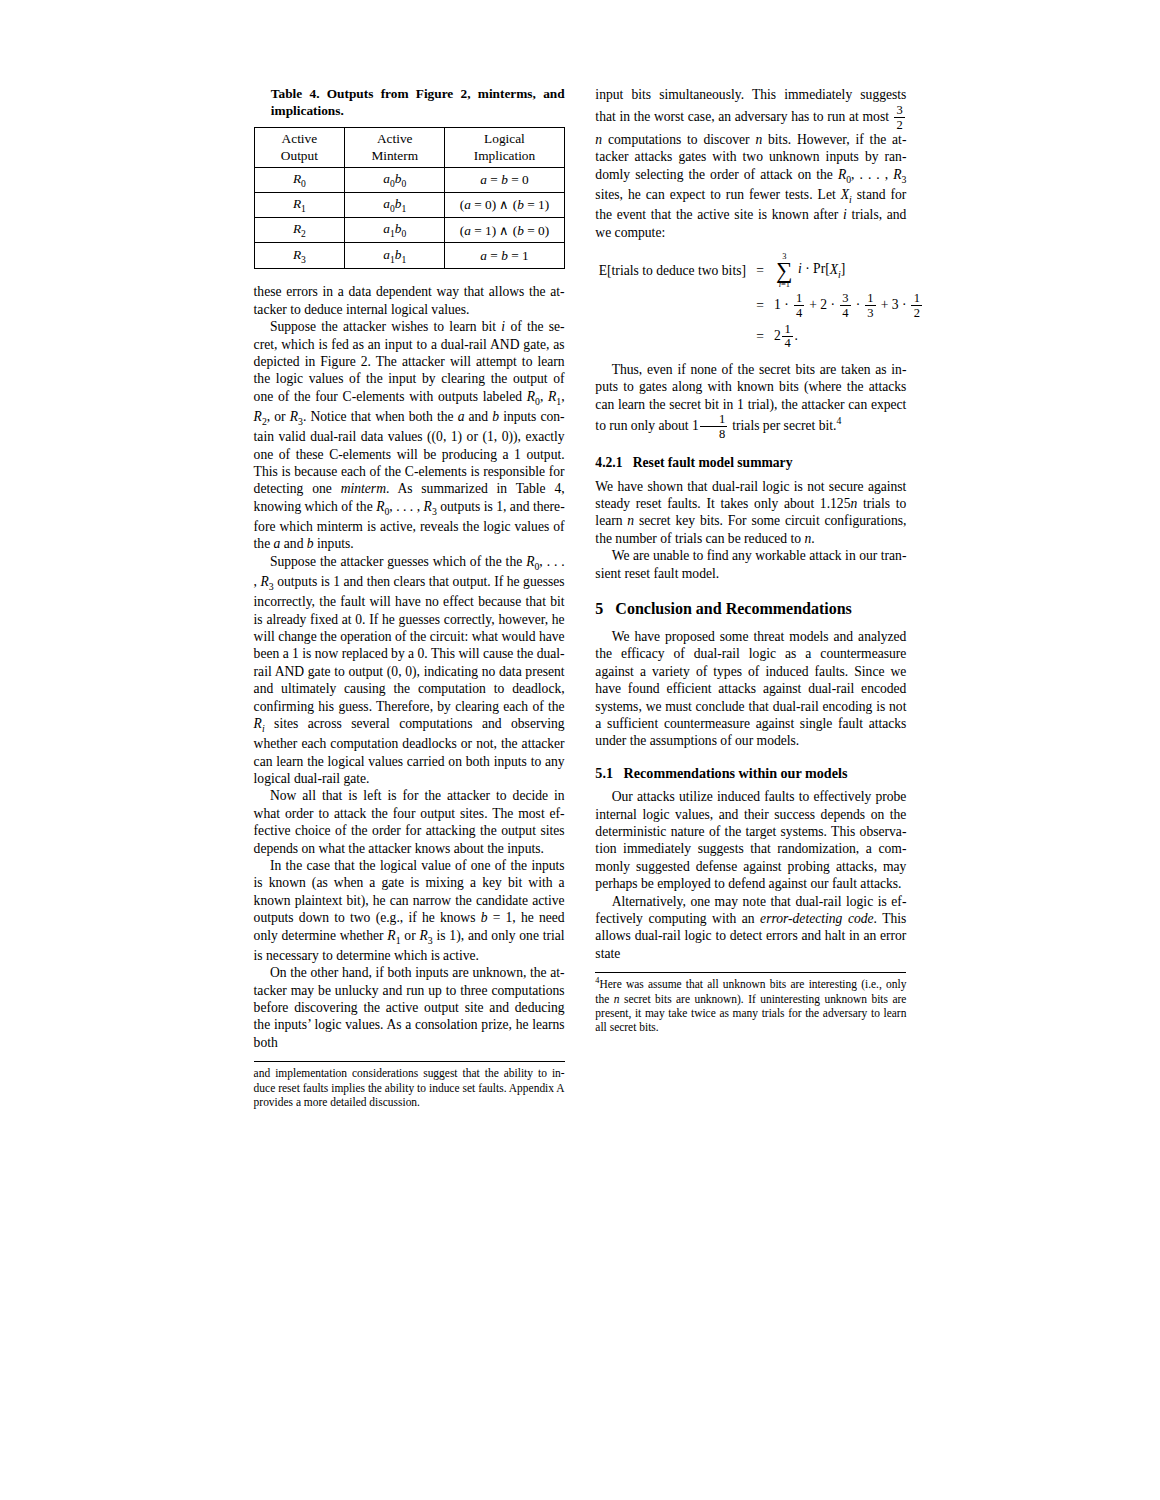Table 4. Outputs from Figure 2, minterms, and implications.
| Active Output | Active Minterm | Logical Implication |
| --- | --- | --- |
| R 0 | a 0 b 0 | a = b = 0 |
| R 1 | a 0 b 1 | ( a = 0) ∧ ( b = 1) |
| R 2 | a 1 b 0 | ( a = 1) ∧ ( b = 0) |
| R 3 | a 1 b 1 | a = b = 1 |
these errors in a data dependent way that allows the attacker to deduce internal logical values.
Suppose the attacker wishes to learn bit i of the secret, which is fed as an input to a dual-rail AND gate, as depicted in Figure 2. The attacker will attempt to learn the logic values of the input by clearing the output of one of the four C-elements with outputs labeled R 0, R 1, R 2, or R 3. Notice that when both the a and b inputs contain valid dual-rail data values ((0, 1) or (1, 0)), exactly one of these C-elements will be producing a 1 output. This is because each of the C-elements is responsible for detecting one minterm. As summarized in Table 4, knowing which of the R 0, . . . , R 3 outputs is 1, and therefore which minterm is active, reveals the logic values of the a and b inputs.
Suppose the attacker guesses which of the the R 0, . . . , R 3 outputs is 1 and then clears that output. If he guesses incorrectly, the fault will have no effect because that bit is already fixed at 0. If he guesses correctly, however, he will change the operation of the circuit: what would have been a 1 is now replaced by a 0. This will cause the dual-rail AND gate to output (0, 0), indicating no data present and ultimately causing the computation to deadlock, confirming his guess. Therefore, by clearing each of the Ri sites across several computations and observing whether each computation deadlocks or not, the attacker can learn the logical values carried on both inputs to any logical dual-rail gate.
Now all that is left is for the attacker to decide in what order to attack the four output sites. The most effective choice of the order for attacking the output sites depends on what the attacker knows about the inputs.
In the case that the logical value of one of the inputs is known (as when a gate is mixing a key bit with a known plaintext bit), he can narrow the candidate active outputs down to two (e.g., if he knows b = 1, he need only determine whether R 1 or R 3 is 1), and only one trial is necessary to determine which is active.
On the other hand, if both inputs are unknown, the attacker may be unlucky and run up to three computations before discovering the active output site and deducing the inputs’ logic values. As a consolation prize, he learns both
and implementation considerations suggest that the ability to induce reset faults implies the ability to induce set faults. Appendix A provides a more detailed discussion.
input bits simultaneously. This immediately suggests that in the worst case, an adversary has to run at most 32 n computations to discover n bits. However, if the attacker attacks gates with two unknown inputs by randomly selecting the order of attack on the R 0, . . . , R 3 sites, he can expect to run fewer tests. Let Xi stand for the event that the active site is known after i trials, and we compute:
| E[trials to deduce two bits] | = | 3 ∑ i =1 i · Pr[ X i ] |
| | = | 1 · 1 4 + 2 · 3 4 · 1 3 + 3 · 1 2 |
| | = | 2 1 4 . |
Thus, even if none of the secret bits are taken as inputs to gates along with known bits (where the attacks can learn the secret bit in 1 trial), the attacker can expect to run only about 118 trials per secret bit.4
4.2.1 Reset fault model summary
We have shown that dual-rail logic is not secure against steady reset faults. It takes only about 1.125n trials to learn n secret key bits. For some circuit configurations, the number of trials can be reduced to n.
We are unable to find any workable attack in our transient reset fault model.
5 Conclusion and Recommendations
We have proposed some threat models and analyzed the efficacy of dual-rail logic as a countermeasure against a variety of types of induced faults. Since we have found efficient attacks against dual-rail encoded systems, we must conclude that dual-rail encoding is not a sufficient countermeasure against single fault attacks under the assumptions of our models.
5.1 Recommendations within our models
Our attacks utilize induced faults to effectively probe internal logic values, and their success depends on the deterministic nature of the target systems. This observation immediately suggests that randomization, a commonly suggested defense against probing attacks, may perhaps be employed to defend against our fault attacks.
Alternatively, one may note that dual-rail logic is effectively computing with an error-detecting code. This allows dual-rail logic to detect errors and halt in an error state
4Here was assume that all unknown bits are interesting (i.e., only the n secret bits are unknown). If uninteresting unknown bits are present, it may take twice as many trials for the adversary to learn all secret bits.